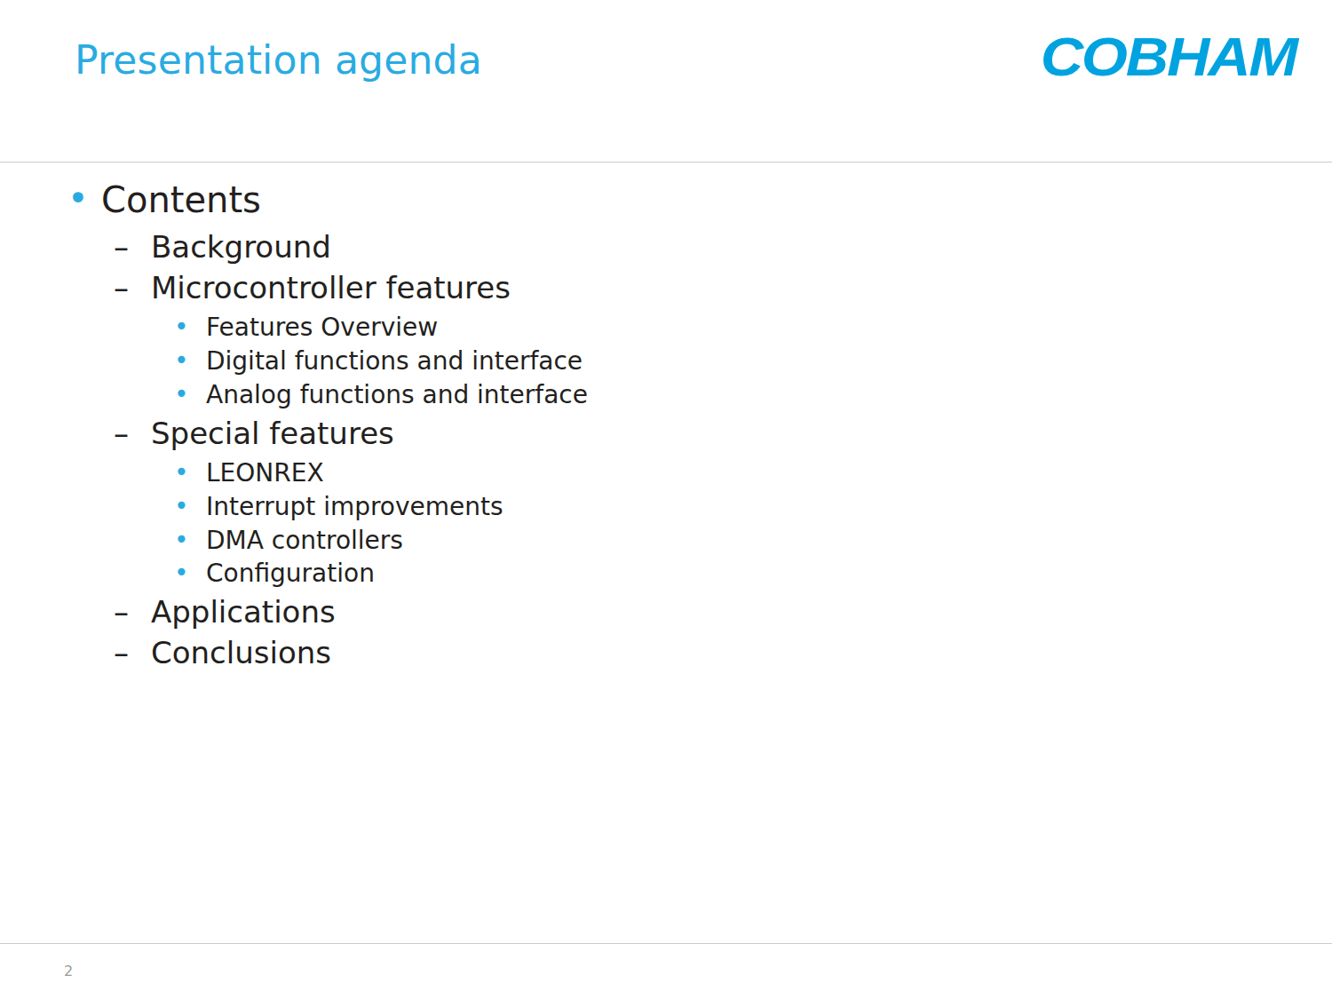Presentation agenda
COBHAM
Contents
Background
Microcontroller features
Features Overview
Digital functions and interface
Analog functions and interface
Special features
LEONREX
Interrupt improvements
DMA controllers
Configuration
Applications
Conclusions
2